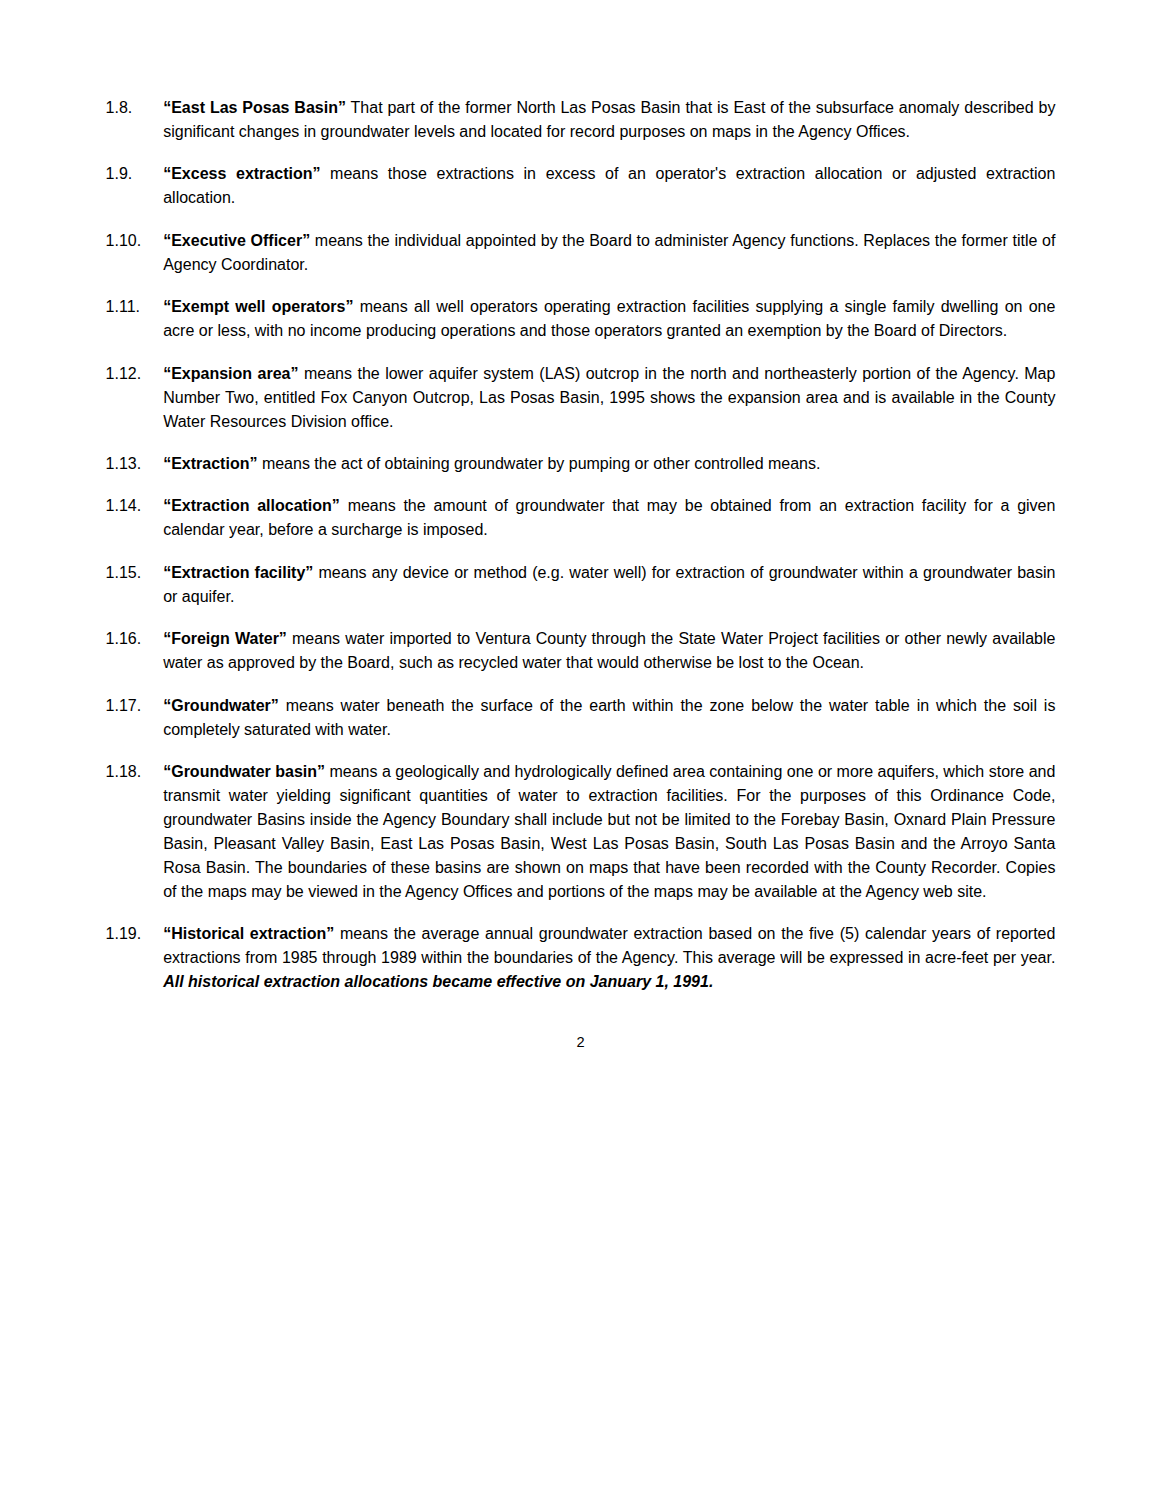1.8.
“East Las Posas Basin” That part of the former North Las Posas Basin that is East of the subsurface anomaly described by significant changes in groundwater levels and located for record purposes on maps in the Agency Offices.
1.9.
“Excess extraction” means those extractions in excess of an operator's extraction allocation or adjusted extraction allocation.
1.10.
“Executive Officer” means the individual appointed by the Board to administer Agency functions. Replaces the former title of Agency Coordinator.
1.11.
“Exempt well operators” means all well operators operating extraction facilities supplying a single family dwelling on one acre or less, with no income producing operations and those operators granted an exemption by the Board of Directors.
1.12.
“Expansion area” means the lower aquifer system (LAS) outcrop in the north and northeasterly portion of the Agency. Map Number Two, entitled Fox Canyon Outcrop, Las Posas Basin, 1995 shows the expansion area and is available in the County Water Resources Division office.
1.13.
“Extraction” means the act of obtaining groundwater by pumping or other controlled means.
1.14.
“Extraction allocation” means the amount of groundwater that may be obtained from an extraction facility for a given calendar year, before a surcharge is imposed.
1.15.
“Extraction facility” means any device or method (e.g. water well) for extraction of groundwater within a groundwater basin or aquifer.
1.16.
“Foreign Water” means water imported to Ventura County through the State Water Project facilities or other newly available water as approved by the Board, such as recycled water that would otherwise be lost to the Ocean.
1.17.
“Groundwater” means water beneath the surface of the earth within the zone below the water table in which the soil is completely saturated with water.
1.18.
“Groundwater basin” means a geologically and hydrologically defined area containing one or more aquifers, which store and transmit water yielding significant quantities of water to extraction facilities. For the purposes of this Ordinance Code, groundwater Basins inside the Agency Boundary shall include but not be limited to the Forebay Basin, Oxnard Plain Pressure Basin, Pleasant Valley Basin, East Las Posas Basin, West Las Posas Basin, South Las Posas Basin and the Arroyo Santa Rosa Basin. The boundaries of these basins are shown on maps that have been recorded with the County Recorder. Copies of the maps may be viewed in the Agency Offices and portions of the maps may be available at the Agency web site.
1.19.
“Historical extraction” means the average annual groundwater extraction based on the five (5) calendar years of reported extractions from 1985 through 1989 within the boundaries of the Agency. This average will be expressed in acre-feet per year. All historical extraction allocations became effective on January 1, 1991.
2